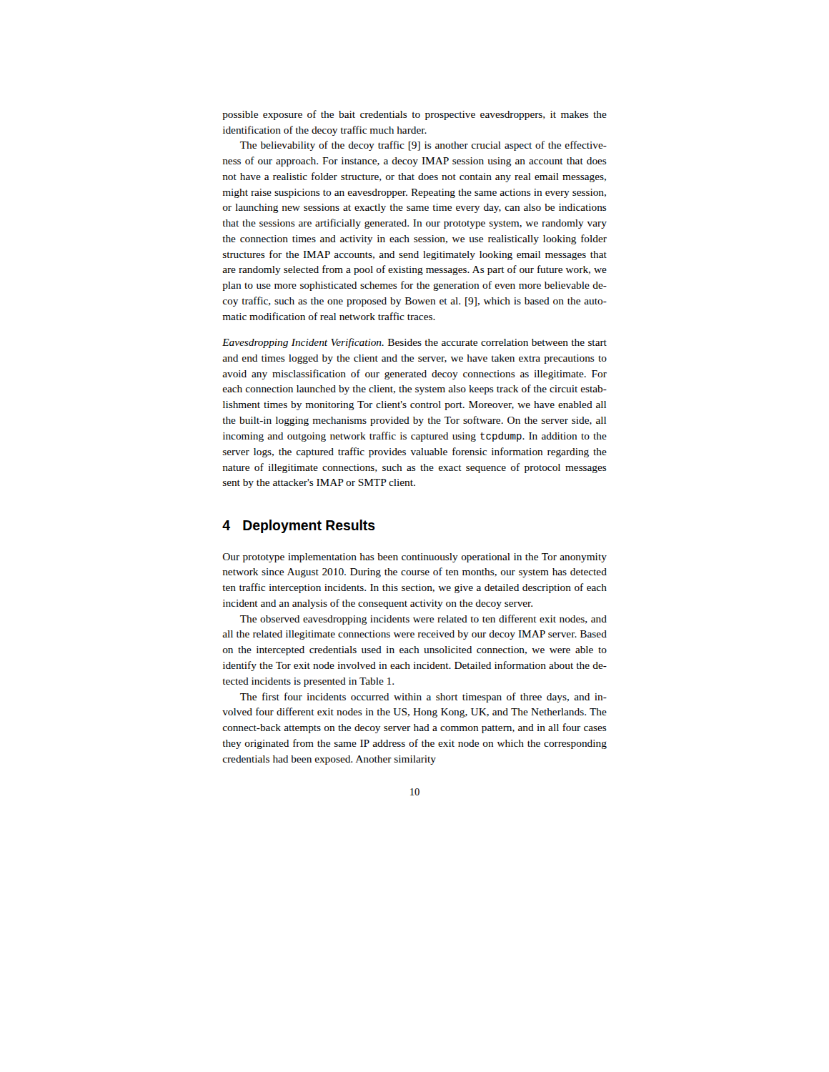possible exposure of the bait credentials to prospective eavesdroppers, it makes the identification of the decoy traffic much harder.
The believability of the decoy traffic [9] is another crucial aspect of the effectiveness of our approach. For instance, a decoy IMAP session using an account that does not have a realistic folder structure, or that does not contain any real email messages, might raise suspicions to an eavesdropper. Repeating the same actions in every session, or launching new sessions at exactly the same time every day, can also be indications that the sessions are artificially generated. In our prototype system, we randomly vary the connection times and activity in each session, we use realistically looking folder structures for the IMAP accounts, and send legitimately looking email messages that are randomly selected from a pool of existing messages. As part of our future work, we plan to use more sophisticated schemes for the generation of even more believable decoy traffic, such as the one proposed by Bowen et al. [9], which is based on the automatic modification of real network traffic traces.
Eavesdropping Incident Verification. Besides the accurate correlation between the start and end times logged by the client and the server, we have taken extra precautions to avoid any misclassification of our generated decoy connections as illegitimate. For each connection launched by the client, the system also keeps track of the circuit establishment times by monitoring Tor client's control port. Moreover, we have enabled all the built-in logging mechanisms provided by the Tor software. On the server side, all incoming and outgoing network traffic is captured using tcpdump. In addition to the server logs, the captured traffic provides valuable forensic information regarding the nature of illegitimate connections, such as the exact sequence of protocol messages sent by the attacker's IMAP or SMTP client.
4 Deployment Results
Our prototype implementation has been continuously operational in the Tor anonymity network since August 2010. During the course of ten months, our system has detected ten traffic interception incidents. In this section, we give a detailed description of each incident and an analysis of the consequent activity on the decoy server.
The observed eavesdropping incidents were related to ten different exit nodes, and all the related illegitimate connections were received by our decoy IMAP server. Based on the intercepted credentials used in each unsolicited connection, we were able to identify the Tor exit node involved in each incident. Detailed information about the detected incidents is presented in Table 1.
The first four incidents occurred within a short timespan of three days, and involved four different exit nodes in the US, Hong Kong, UK, and The Netherlands. The connect-back attempts on the decoy server had a common pattern, and in all four cases they originated from the same IP address of the exit node on which the corresponding credentials had been exposed. Another similarity
10